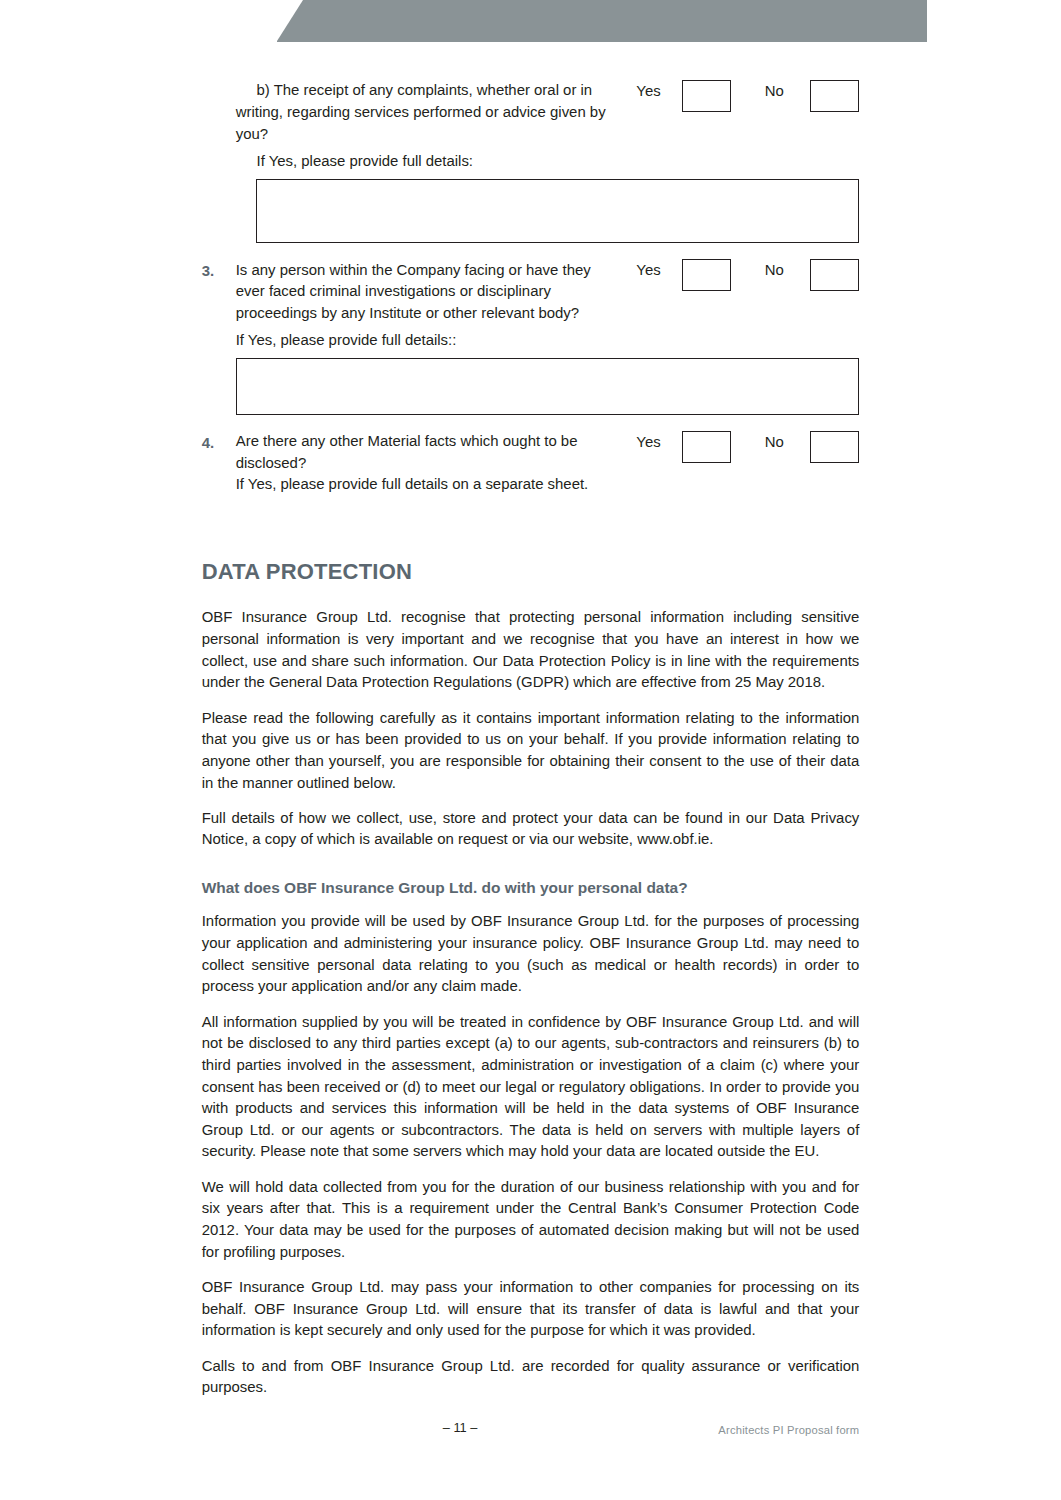b) The receipt of any complaints, whether oral or in writing, regarding services performed or advice given by you?
Yes No
If Yes, please provide full details:
3.
Is any person within the Company facing or have they ever faced criminal investigations or disciplinary proceedings by any Institute or other relevant body?
Yes No
If Yes, please provide full details::
4.
Are there any other Material facts which ought to be disclosed?
Yes No
If Yes, please provide full details on a separate sheet.
DATA PROTECTION
OBF Insurance Group Ltd. recognise that protecting personal information including sensitive personal information is very important and we recognise that you have an interest in how we collect, use and share such information. Our Data Protection Policy is in line with the requirements under the General Data Protection Regulations (GDPR) which are effective from 25 May 2018.
Please read the following carefully as it contains important information relating to the information that you give us or has been provided to us on your behalf. If you provide information relating to anyone other than yourself, you are responsible for obtaining their consent to the use of their data in the manner outlined below.
Full details of how we collect, use, store and protect your data can be found in our Data Privacy Notice, a copy of which is available on request or via our website, www.obf.ie.
What does OBF Insurance Group Ltd. do with your personal data?
Information you provide will be used by OBF Insurance Group Ltd. for the purposes of processing your application and administering your insurance policy. OBF Insurance Group Ltd. may need to collect sensitive personal data relating to you (such as medical or health records) in order to process your application and/or any claim made.
All information supplied by you will be treated in confidence by OBF Insurance Group Ltd. and will not be disclosed to any third parties except (a) to our agents, sub-contractors and reinsurers (b) to third parties involved in the assessment, administration or investigation of a claim (c) where your consent has been received or (d) to meet our legal or regulatory obligations. In order to provide you with products and services this information will be held in the data systems of OBF Insurance Group Ltd. or our agents or subcontractors. The data is held on servers with multiple layers of security. Please note that some servers which may hold your data are located outside the EU.
We will hold data collected from you for the duration of our business relationship with you and for six years after that. This is a requirement under the Central Bank’s Consumer Protection Code 2012. Your data may be used for the purposes of automated decision making but will not be used for profiling purposes.
OBF Insurance Group Ltd. may pass your information to other companies for processing on its behalf. OBF Insurance Group Ltd. will ensure that its transfer of data is lawful and that your information is kept securely and only used for the purpose for which it was provided.
Calls to and from OBF Insurance Group Ltd. are recorded for quality assurance or verification purposes.
– 11 –
Architects PI Proposal form